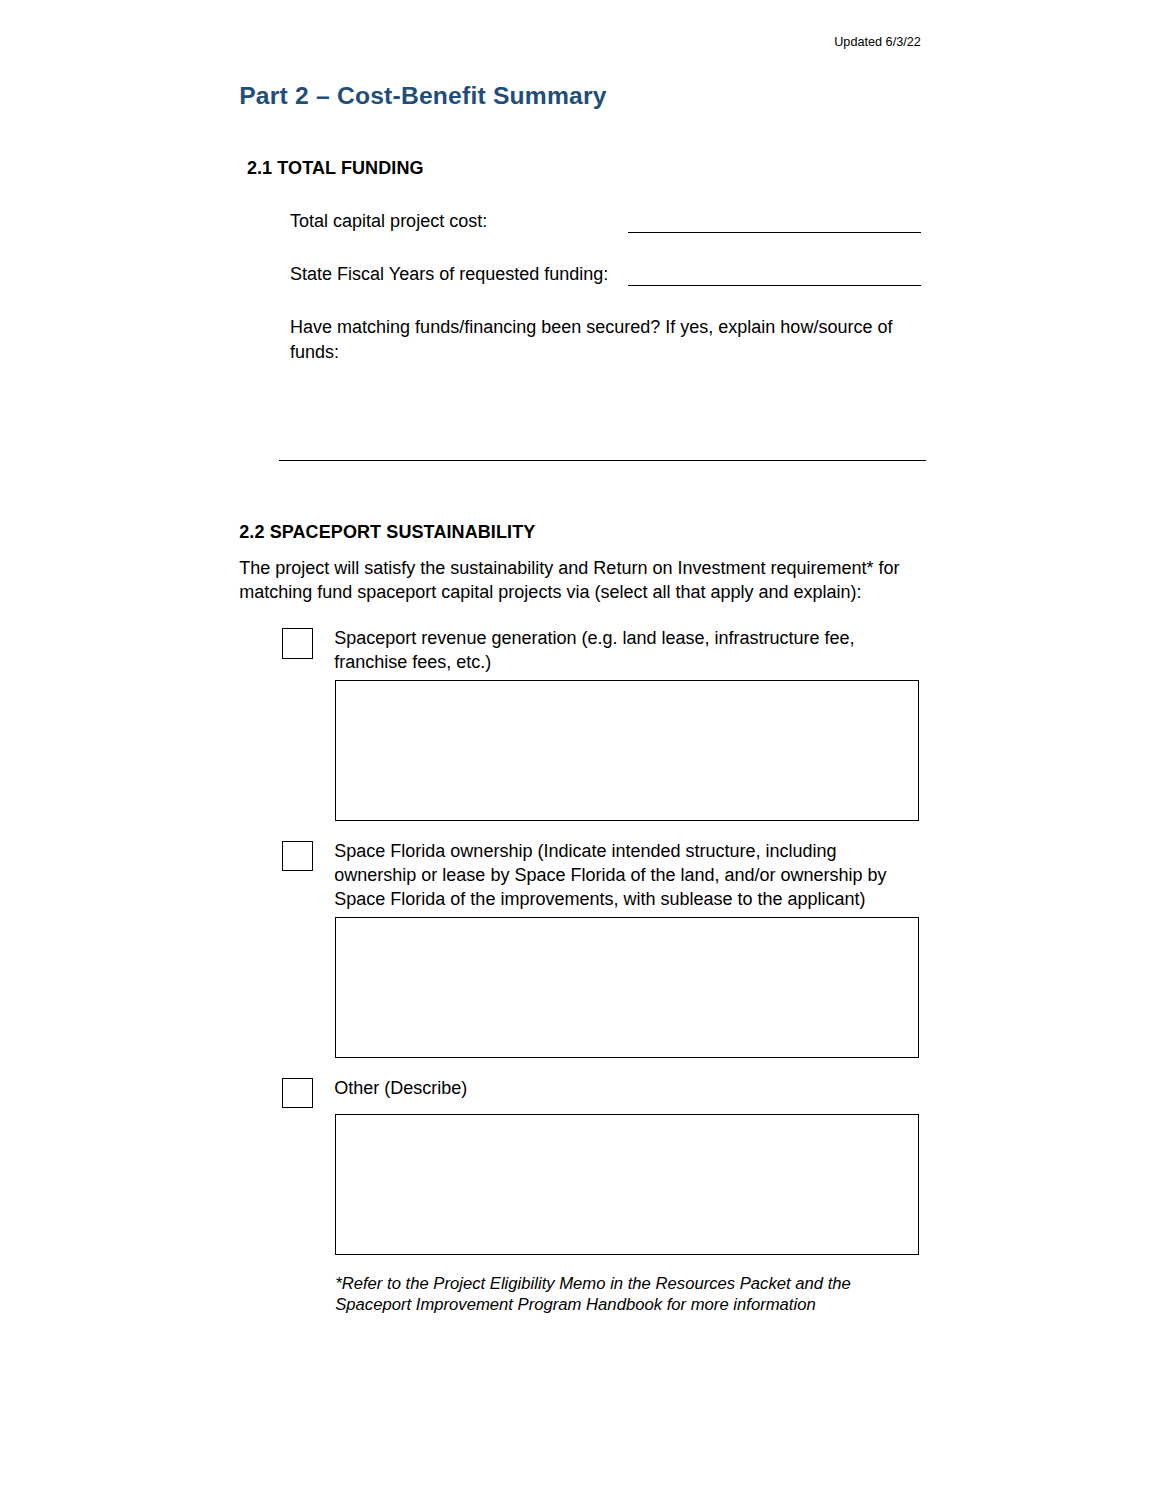Updated 6/3/22
Part 2 – Cost-Benefit Summary
2.1 TOTAL FUNDING
Total capital project cost:
State Fiscal Years of requested funding:
Have matching funds/financing been secured? If yes, explain how/source of funds:
2.2 SPACEPORT SUSTAINABILITY
The project will satisfy the sustainability and Return on Investment requirement* for matching fund spaceport capital projects via (select all that apply and explain):
Spaceport revenue generation (e.g. land lease, infrastructure fee, franchise fees, etc.)
Space Florida ownership (Indicate intended structure, including ownership or lease by Space Florida of the land, and/or ownership by Space Florida of the improvements, with sublease to the applicant)
Other (Describe)
*Refer to the Project Eligibility Memo in the Resources Packet and the Spaceport Improvement Program Handbook for more information